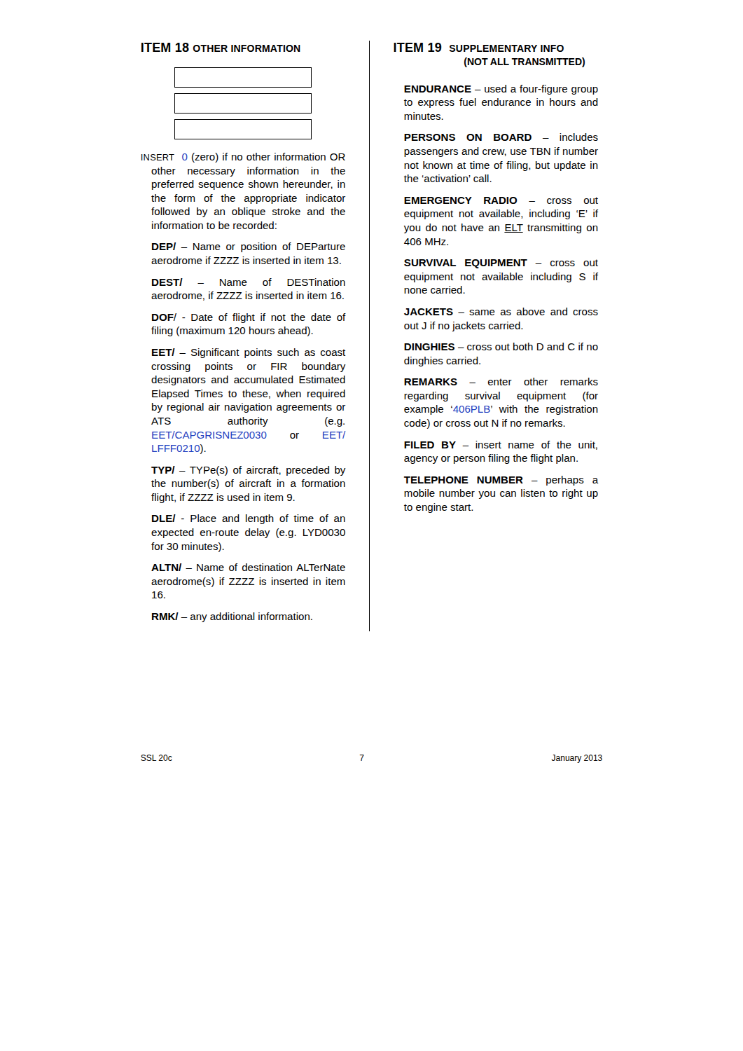ITEM 18 OTHER INFORMATION
INSERT 0 (zero) if no other information OR other necessary information in the preferred sequence shown hereunder, in the form of the appropriate indicator followed by an oblique stroke and the information to be recorded:
DEP/ – Name or position of DEParture aerodrome if ZZZZ is inserted in item 13.
DEST/ – Name of DESTination aerodrome, if ZZZZ is inserted in item 16.
DOF/ - Date of flight if not the date of filing (maximum 120 hours ahead).
EET/ – Significant points such as coast crossing points or FIR boundary designators and accumulated Estimated Elapsed Times to these, when required by regional air navigation agreements or ATS authority (e.g. EET/CAPGRISNEZ0030 or EET/ LFFF0210).
TYP/ – TYPe(s) of aircraft, preceded by the number(s) of aircraft in a formation flight, if ZZZZ is used in item 9.
DLE/ - Place and length of time of an expected en-route delay (e.g. LYD0030 for 30 minutes).
ALTN/ – Name of destination ALTerNate aerodrome(s) if ZZZZ is inserted in item 16.
RMK/ – any additional information.
ITEM 19 SUPPLEMENTARY INFO
(NOT ALL TRANSMITTED)
ENDURANCE – used a four-figure group to express fuel endurance in hours and minutes.
PERSONS ON BOARD – includes passengers and crew, use TBN if number not known at time of filing, but update in the ‘activation’ call.
EMERGENCY RADIO – cross out equipment not available, including ‘E’ if you do not have an ELT transmitting on 406 MHz.
SURVIVAL EQUIPMENT – cross out equipment not available including S if none carried.
JACKETS – same as above and cross out J if no jackets carried.
DINGHIES – cross out both D and C if no dinghies carried.
REMARKS – enter other remarks regarding survival equipment (for example ‘406PLB’ with the registration code) or cross out N if no remarks.
FILED BY – insert name of the unit, agency or person filing the flight plan.
TELEPHONE NUMBER – perhaps a mobile number you can listen to right up to engine start.
SSL 20c
7
January 2013